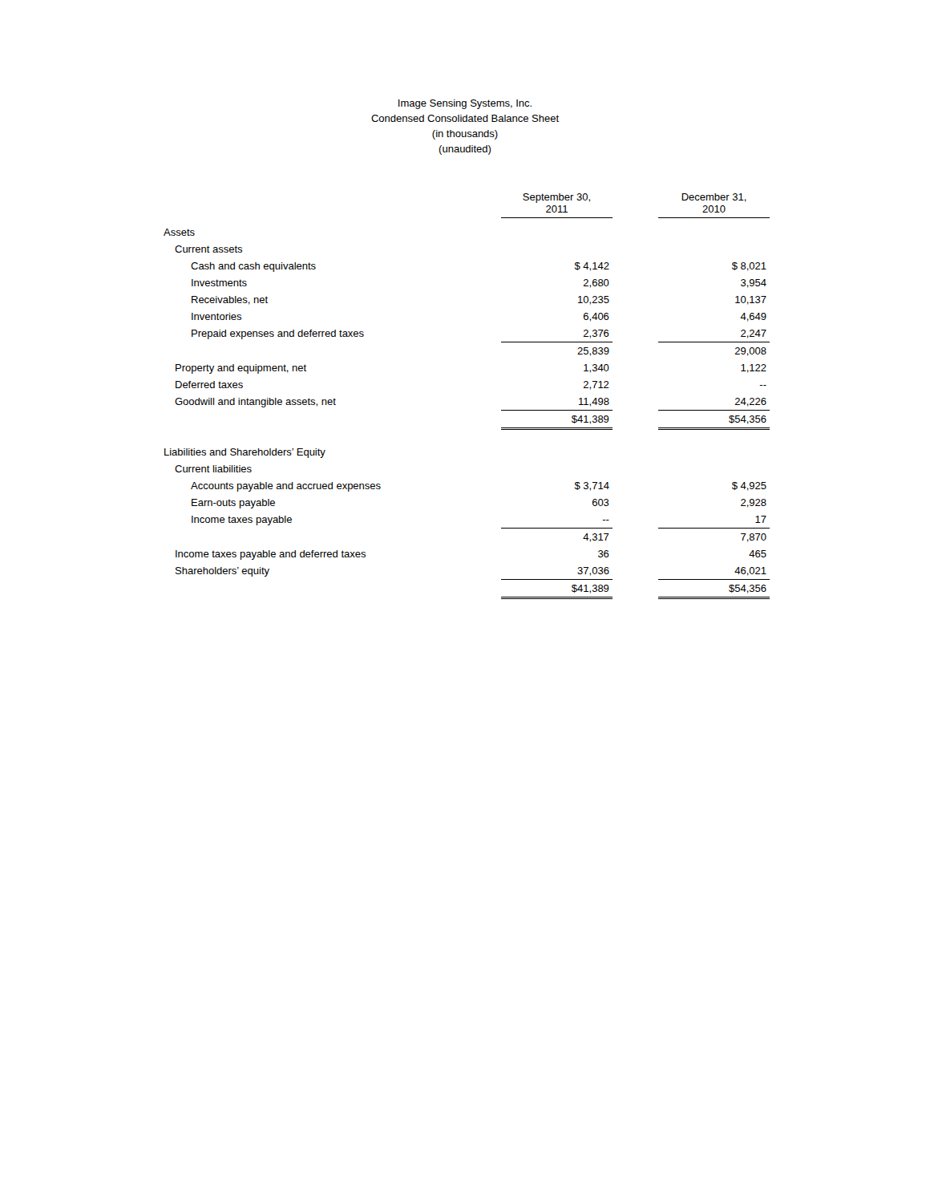Image Sensing Systems, Inc.
Condensed Consolidated Balance Sheet
(in thousands)
(unaudited)
| | September 30, | | December 31, |
| | 2011 | | 2010 |
| Assets | | | |
| Current assets | | | |
| Cash and cash equivalents | $ 4,142 | | $ 8,021 |
| Investments | 2,680 | | 3,954 |
| Receivables, net | 10,235 | | 10,137 |
| Inventories | 6,406 | | 4,649 |
| Prepaid expenses and deferred taxes | 2,376 | | 2,247 |
| | 25,839 | | 29,008 |
| Property and equipment, net | 1,340 | | 1,122 |
| Deferred taxes | 2,712 | | -- |
| Goodwill and intangible assets, net | 11,498 | | 24,226 |
| | $41,389 | | $54,356 |
| Liabilities and Shareholders’ Equity | | | |
| Current liabilities | | | |
| Accounts payable and accrued expenses | $ 3,714 | | $ 4,925 |
| Earn-outs payable | 603 | | 2,928 |
| Income taxes payable | -- | | 17 |
| | 4,317 | | 7,870 |
| Income taxes payable and deferred taxes | 36 | | 465 |
| Shareholders’ equity | 37,036 | | 46,021 |
| | $41,389 | | $54,356 |